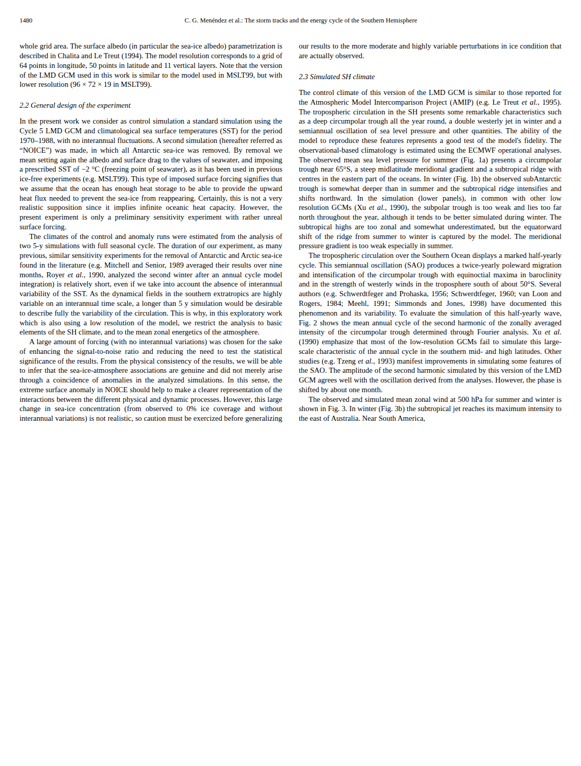1480 C. G. Menéndez et al.: The storm tracks and the energy cycle of the Southern Hemisphere
whole grid area. The surface albedo (in particular the sea-ice albedo) parametrization is described in Chalita and Le Treut (1994). The model resolution corresponds to a grid of 64 points in longitude, 50 points in latitude and 11 vertical layers. Note that the version of the LMD GCM used in this work is similar to the model used in MSLT99, but with lower resolution (96 × 72 × 19 in MSLT99).
2.2 General design of the experiment
In the present work we consider as control simulation a standard simulation using the Cycle 5 LMD GCM and climatological sea surface temperatures (SST) for the period 1970–1988, with no interannual fluctuations. A second simulation (hereafter referred as “NOICE”) was made, in which all Antarctic sea-ice was removed. By removal we mean setting again the albedo and surface drag to the values of seawater, and imposing a prescribed SST of −2 °C (freezing point of seawater), as it has been used in previous ice-free experiments (e.g. MSLT99). This type of imposed surface forcing signifies that we assume that the ocean has enough heat storage to be able to provide the upward heat flux needed to prevent the sea-ice from reappearing. Certainly, this is not a very realistic supposition since it implies infinite oceanic heat capacity. However, the present experiment is only a preliminary sensitivity experiment with rather unreal surface forcing.
The climates of the control and anomaly runs were estimated from the analysis of two 5-y simulations with full seasonal cycle. The duration of our experiment, as many previous, similar sensitivity experiments for the removal of Antarctic and Arctic sea-ice found in the literature (e.g. Mitchell and Senior, 1989 averaged their results over nine months, Royer et al., 1990, analyzed the second winter after an annual cycle model integration) is relatively short, even if we take into account the absence of interannual variability of the SST. As the dynamical fields in the southern extratropics are highly variable on an interannual time scale, a longer than 5 y simulation would be desirable to describe fully the variability of the circulation. This is why, in this exploratory work which is also using a low resolution of the model, we restrict the analysis to basic elements of the SH climate, and to the mean zonal energetics of the atmosphere.
A large amount of forcing (with no interannual variations) was chosen for the sake of enhancing the signal-to-noise ratio and reducing the need to test the statistical significance of the results. From the physical consistency of the results, we will be able to infer that the sea-ice-atmosphere associations are genuine and did not merely arise through a coincidence of anomalies in the analyzed simulations. In this sense, the extreme surface anomaly in NOICE should help to make a clearer representation of the interactions between the different physical and dynamic processes. However, this large change in sea-ice concentration (from observed to 0% ice coverage and without interannual variations) is not realistic, so caution must be exercized before generalizing our results to the more moderate and highly variable perturbations in ice condition that are actually observed.
2.3 Simulated SH climate
The control climate of this version of the LMD GCM is similar to those reported for the Atmospheric Model Intercomparison Project (AMIP) (e.g. Le Treut et al., 1995). The tropospheric circulation in the SH presents some remarkable characteristics such as a deep circumpolar trough all the year round, a double westerly jet in winter and a semiannual oscillation of sea level pressure and other quantities. The ability of the model to reproduce these features represents a good test of the model's fidelity. The observational-based climatology is estimated using the ECMWF operational analyses. The observed mean sea level pressure for summer (Fig. 1a) presents a circumpolar trough near 65°S, a steep midlatitude meridional gradient and a subtropical ridge with centres in the eastern part of the oceans. In winter (Fig. 1b) the observed subAntarctic trough is somewhat deeper than in summer and the subtropical ridge intensifies and shifts northward. In the simulation (lower panels), in common with other low resolution GCMs (Xu et al., 1990), the subpolar trough is too weak and lies too far north throughout the year, although it tends to be better simulated during winter. The subtropical highs are too zonal and somewhat underestimated, but the equatorward shift of the ridge from summer to winter is captured by the model. The meridional pressure gradient is too weak especially in summer.
The tropospheric circulation over the Southern Ocean displays a marked half-yearly cycle. This semiannual oscillation (SAO) produces a twice-yearly poleward migration and intensification of the circumpolar trough with equinoctial maxima in baroclinity and in the strength of westerly winds in the troposphere south of about 50°S. Several authors (e.g. Schwerdtfeger and Prohaska, 1956; Schwerdtfeger, 1960; van Loon and Rogers, 1984; Meehl, 1991; Simmonds and Jones, 1998) have documented this phenomenon and its variability. To evaluate the simulation of this half-yearly wave, Fig. 2 shows the mean annual cycle of the second harmonic of the zonally averaged intensity of the circumpolar trough determined through Fourier analysis. Xu et al. (1990) emphasize that most of the low-resolution GCMs fail to simulate this large-scale characteristic of the annual cycle in the southern mid- and high latitudes. Other studies (e.g. Tzeng et al., 1993) manifest improvements in simulating some features of the SAO. The amplitude of the second harmonic simulated by this version of the LMD GCM agrees well with the oscillation derived from the analyses. However, the phase is shifted by about one month.
The observed and simulated mean zonal wind at 500 hPa for summer and winter is shown in Fig. 3. In winter (Fig. 3b) the subtropical jet reaches its maximum intensity to the east of Australia. Near South America,